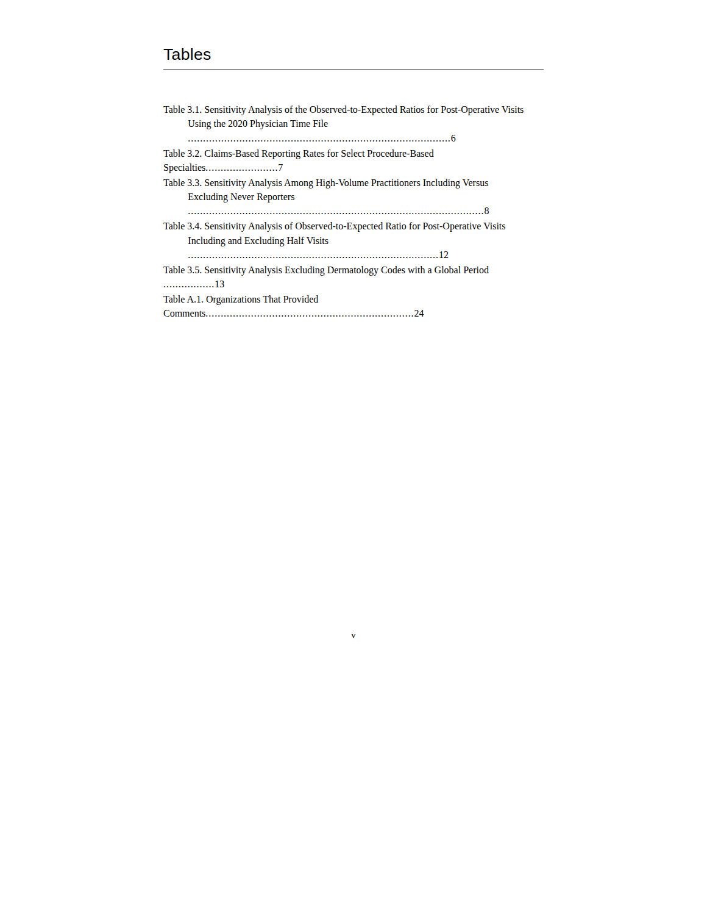Tables
Table 3.1. Sensitivity Analysis of the Observed-to-Expected Ratios for Post-Operative Visits Using the 2020 Physician Time File ....................................................................................... 6
Table 3.2. Claims-Based Reporting Rates for Select Procedure-Based Specialties........................ 7
Table 3.3. Sensitivity Analysis Among High-Volume Practitioners Including Versus Excluding Never Reporters .................................................................................................. 8
Table 3.4. Sensitivity Analysis of Observed-to-Expected Ratio for Post-Operative Visits Including and Excluding Half Visits ................................................................................... 12
Table 3.5. Sensitivity Analysis Excluding Dermatology Codes with a Global Period ................. 13
Table A.1. Organizations That Provided Comments..................................................................... 24
v